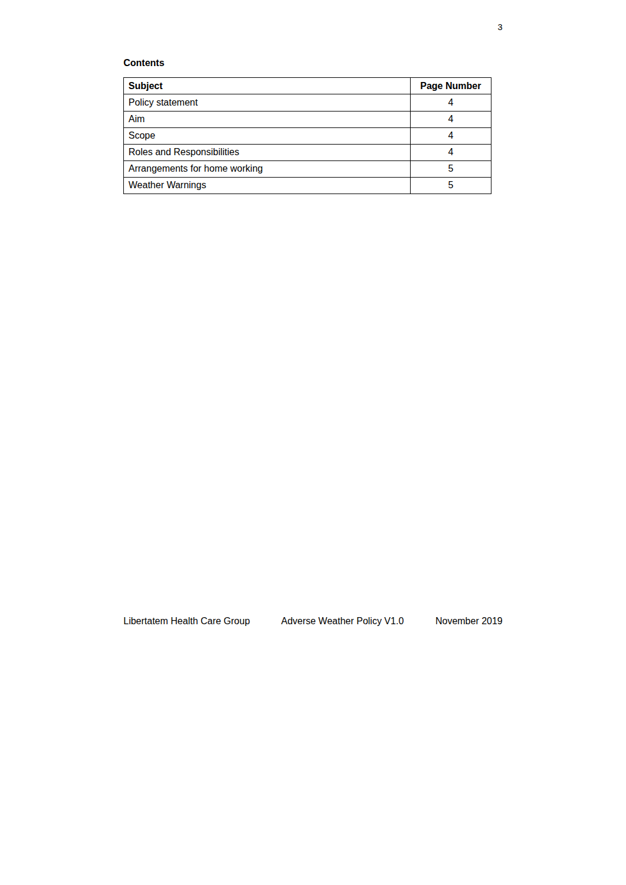3
Contents
| Subject | Page Number |
| --- | --- |
| Policy statement | 4 |
| Aim | 4 |
| Scope | 4 |
| Roles and Responsibilities | 4 |
| Arrangements for home working | 5 |
| Weather Warnings | 5 |
Libertatem Health Care Group
Adverse Weather Policy V1.0
November 2019